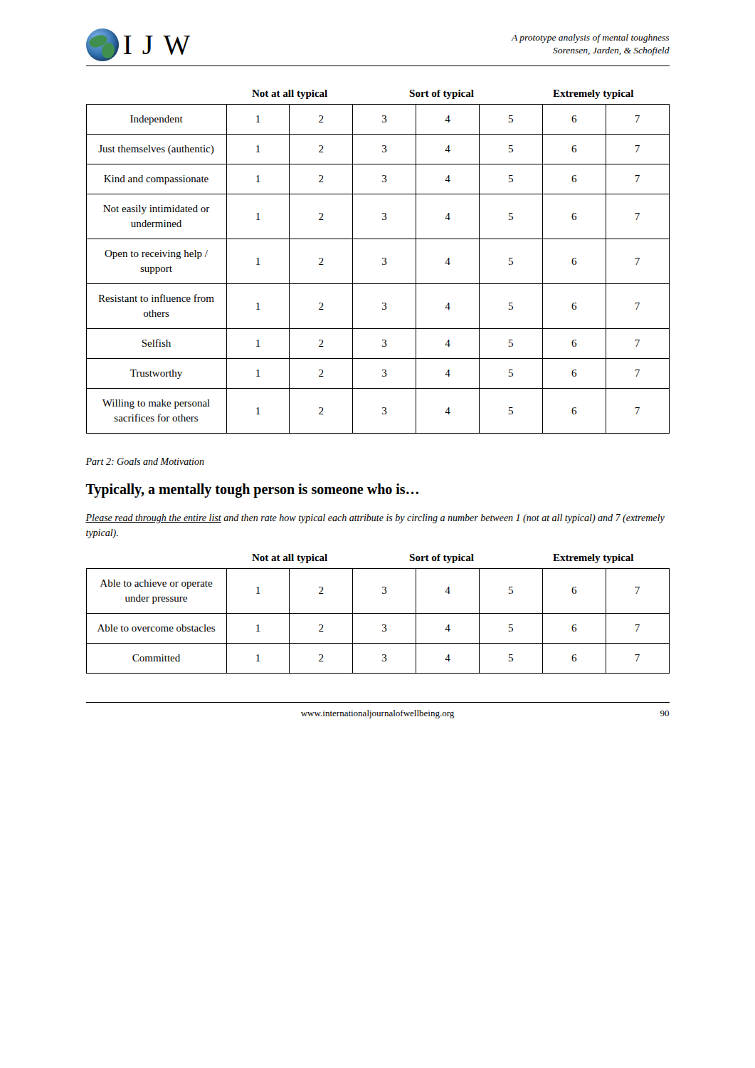I J W
A prototype analysis of mental toughness
Sorensen, Jarden, & Schofield
Not at all typical Sort of typical Extremely typical
| Independent | 1 | 2 | 3 | 4 | 5 | 6 | 7 |
| Just themselves (authentic) | 1 | 2 | 3 | 4 | 5 | 6 | 7 |
| Kind and compassionate | 1 | 2 | 3 | 4 | 5 | 6 | 7 |
| Not easily intimidated or undermined | 1 | 2 | 3 | 4 | 5 | 6 | 7 |
| Open to receiving help / support | 1 | 2 | 3 | 4 | 5 | 6 | 7 |
| Resistant to influence from others | 1 | 2 | 3 | 4 | 5 | 6 | 7 |
| Selfish | 1 | 2 | 3 | 4 | 5 | 6 | 7 |
| Trustworthy | 1 | 2 | 3 | 4 | 5 | 6 | 7 |
| Willing to make personal sacrifices for others | 1 | 2 | 3 | 4 | 5 | 6 | 7 |
Part 2: Goals and Motivation
Typically, a mentally tough person is someone who is…
Please read through the entire list and then rate how typical each attribute is by circling a number between 1 (not at all typical) and 7 (extremely typical).
Not at all typical Sort of typical Extremely typical
| Able to achieve or operate under pressure | 1 | 2 | 3 | 4 | 5 | 6 | 7 |
| Able to overcome obstacles | 1 | 2 | 3 | 4 | 5 | 6 | 7 |
| Committed | 1 | 2 | 3 | 4 | 5 | 6 | 7 |
www.internationaljournalofwellbeing.org 90